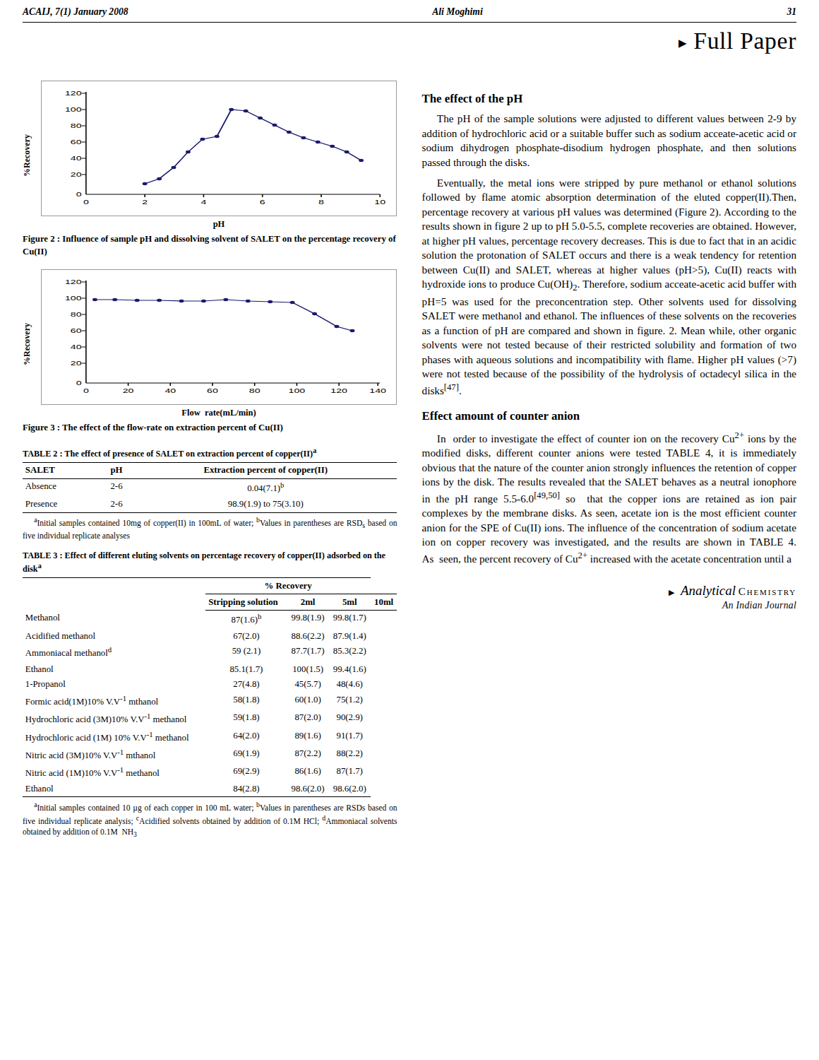ACAIJ, 7(1) January 2008 Ali Moghimi 31
Full Paper
%Recovery
120 100 80 60 40 20 0 0 2 4 6 8 10
pH
Figure 2 : Influence of sample pH and dissolving solvent of SALET on the percentage recovery of Cu(II)
%Recovery
120 100 80 60 40 20 0 0 20 40 60 80 100 120 140
Flow rate(mL/min)
Figure 3 : The effect of the flow-rate on extraction percent of Cu(II)
TABLE 2 : The effect of presence of SALET on extraction percent of copper(II) a
| SALET | pH | Extraction percent of copper(II) |
| --- | --- | --- |
| Absence | 2-6 | 0.04(7.1) b |
| Presence | 2-6 | 98.9(1.9) to 75(3.10) |
aInitial samples contained 10mg of copper(II) in 100mL of water; bValues in parentheses are RSDs based on five individual replicate analyses
TABLE 3 : Effect of different eluting solvents on percentage recovery of copper(II) adsorbed on the disk a
| | % Recovery |
| --- | --- |
| Stripping solution | 2ml | 5ml | 10ml |
| Methanol | 87(1.6) b | 99.8(1.9) | 99.8(1.7) |
| Acidified methanol | 67(2.0) | 88.6(2.2) | 87.9(1.4) |
| Ammoniacal methanol d | 59 (2.1) | 87.7(1.7) | 85.3(2.2) |
| Ethanol | 85.1(1.7) | 100(1.5) | 99.4(1.6) |
| 1-Propanol | 27(4.8) | 45(5.7) | 48(4.6) |
| Formic acid(1M)10% V.V -1 mthanol | 58(1.8) | 60(1.0) | 75(1.2) |
| Hydrochloric acid (3M)10% V.V -1 methanol | 59(1.8) | 87(2.0) | 90(2.9) |
| Hydrochloric acid (1M) 10% V.V -1 methanol | 64(2.0) | 89(1.6) | 91(1.7) |
| Nitric acid (3M)10% V.V -1 mthanol | 69(1.9) | 87(2.2) | 88(2.2) |
| Nitric acid (1M)10% V.V -1 methanol | 69(2.9) | 86(1.6) | 87(1.7) |
| Ethanol | 84(2.8) | 98.6(2.0) | 98.6(2.0) |
aInitial samples contained 10 µg of each copper in 100 mL water; bValues in parentheses are RSDs based on five individual replicate analysis; cAcidified solvents obtained by addition of 0.1M HCl; dAmmoniacal solvents obtained by addition of 0.1M NH3
The effect of the pH
The pH of the sample solutions were adjusted to different values between 2-9 by addition of hydrochloric acid or a suitable buffer such as sodium acceate-acetic acid or sodium dihydrogen phosphate-disodium hydrogen phosphate, and then solutions passed through the disks.
Eventually, the metal ions were stripped by pure methanol or ethanol solutions followed by flame atomic absorption determination of the eluted copper(II).Then, percentage recovery at various pH values was determined (Figure 2). According to the results shown in figure 2 up to pH 5.0-5.5, complete recoveries are obtained. However, at higher pH values, percentage recovery decreases. This is due to fact that in an acidic solution the protonation of SALET occurs and there is a weak tendency for retention between Cu(II) and SALET, whereas at higher values (pH>5), Cu(II) reacts with hydroxide ions to produce Cu(OH)2. Therefore, sodium acceate-acetic acid buffer with pH=5 was used for the preconcentration step. Other solvents used for dissolving SALET were methanol and ethanol. The influences of these solvents on the recoveries as a function of pH are compared and shown in figure. 2. Mean while, other organic solvents were not tested because of their restricted solubility and formation of two phases with aqueous solutions and incompatibility with flame. Higher pH values (>7) were not tested because of the possibility of the hydrolysis of octadecyl silica in the disks[47].
Effect amount of counter anion
In order to investigate the effect of counter ion on the recovery Cu2+ ions by the modified disks, different counter anions were tested TABLE 4, it is immediately obvious that the nature of the counter anion strongly influences the retention of copper ions by the disk. The results revealed that the SALET behaves as a neutral ionophore in the pH range 5.5-6.0[49,50] so that the copper ions are retained as ion pair complexes by the membrane disks. As seen, acetate ion is the most efficient counter anion for the SPE of Cu(II) ions. The influence of the concentration of sodium acetate ion on copper recovery was investigated, and the results are shown in TABLE 4. As seen, the percent recovery of Cu2+ increased with the acetate concentration until a
Analytical Chemistry An Indian Journal